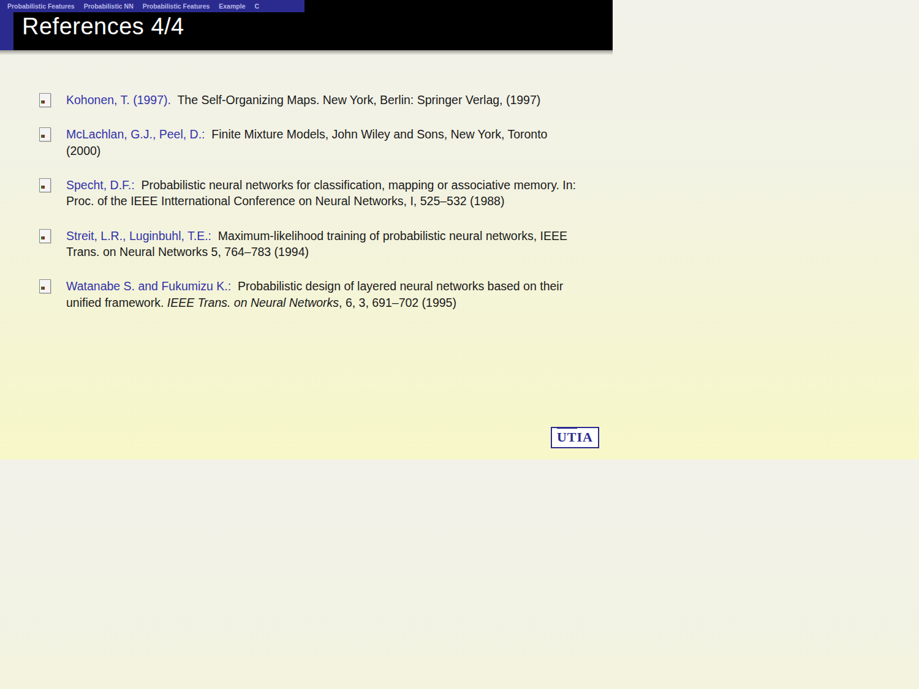Probabilistic Features Probabilistic NN Probabilistic Features Example C
References 4/4
Kohonen, T. (1997). The Self-Organizing Maps. New York, Berlin: Springer Verlag, (1997)
McLachlan, G.J., Peel, D.: Finite Mixture Models, John Wiley and Sons, New York, Toronto (2000)
Specht, D.F.: Probabilistic neural networks for classification, mapping or associative memory. In: Proc. of the IEEE Intternational Conference on Neural Networks, I, 525–532 (1988)
Streit, L.R., Luginbuhl, T.E.: Maximum-likelihood training of probabilistic neural networks, IEEE Trans. on Neural Networks 5, 764–783 (1994)
Watanabe S. and Fukumizu K.: Probabilistic design of layered neural networks based on their unified framework. IEEE Trans. on Neural Networks, 6, 3, 691–702 (1995)
UTIA